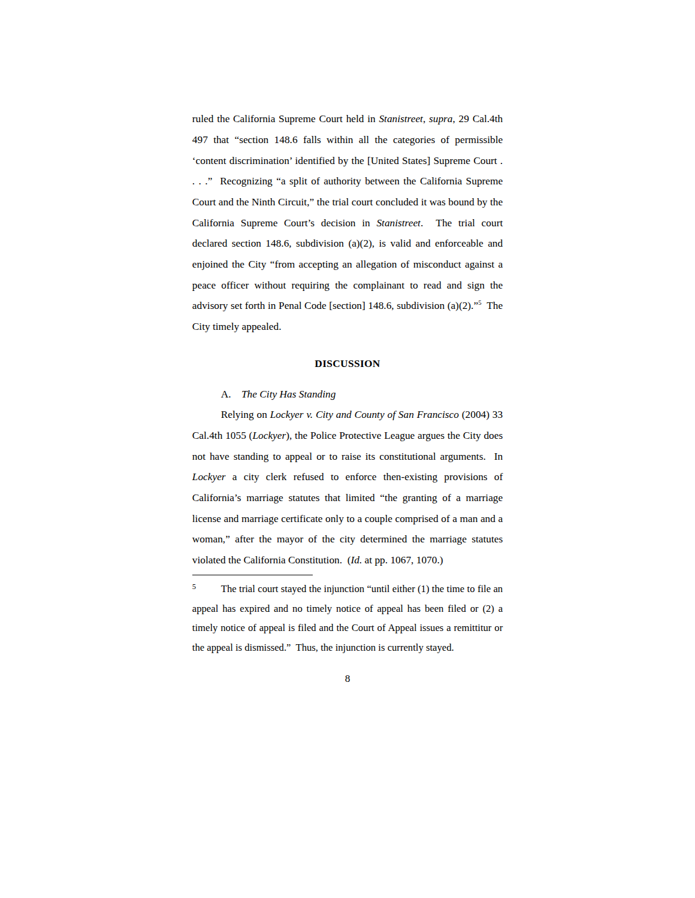ruled the California Supreme Court held in Stanistreet, supra, 29 Cal.4th 497 that “section 148.6 falls within all the categories of permissible ‘content discrimination’ identified by the [United States] Supreme Court . . . .” Recognizing “a split of authority between the California Supreme Court and the Ninth Circuit,” the trial court concluded it was bound by the California Supreme Court’s decision in Stanistreet. The trial court declared section 148.6, subdivision (a)(2), is valid and enforceable and enjoined the City “from accepting an allegation of misconduct against a peace officer without requiring the complainant to read and sign the advisory set forth in Penal Code [section] 148.6, subdivision (a)(2).”5 The City timely appealed.
DISCUSSION
A. The City Has Standing
Relying on Lockyer v. City and County of San Francisco (2004) 33 Cal.4th 1055 (Lockyer), the Police Protective League argues the City does not have standing to appeal or to raise its constitutional arguments. In Lockyer a city clerk refused to enforce then-existing provisions of California’s marriage statutes that limited “the granting of a marriage license and marriage certificate only to a couple comprised of a man and a woman,” after the mayor of the city determined the marriage statutes violated the California Constitution. (Id. at pp. 1067, 1070.)
5 The trial court stayed the injunction “until either (1) the time to file an appeal has expired and no timely notice of appeal has been filed or (2) a timely notice of appeal is filed and the Court of Appeal issues a remittitur or the appeal is dismissed.” Thus, the injunction is currently stayed.
8